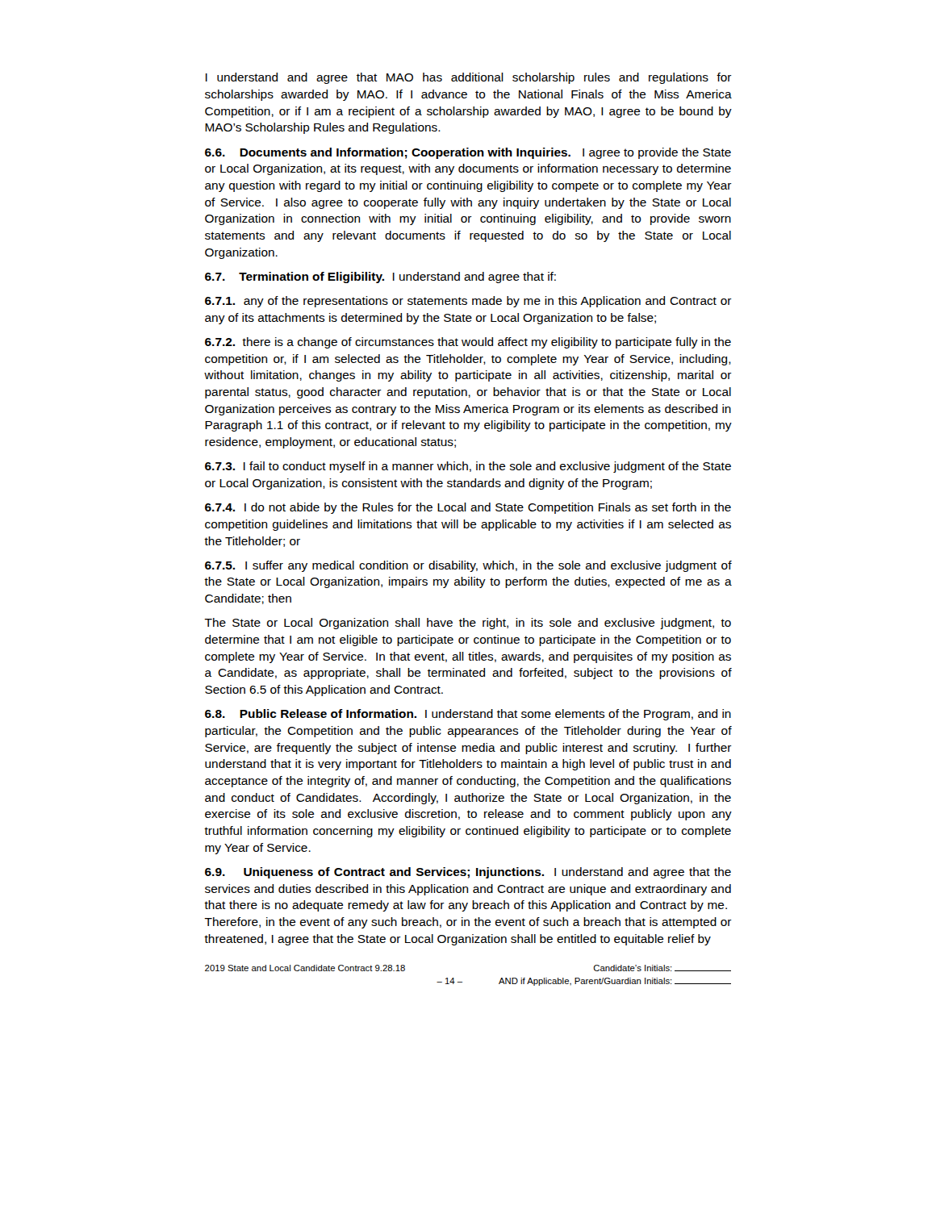I understand and agree that MAO has additional scholarship rules and regulations for scholarships awarded by MAO. If I advance to the National Finals of the Miss America Competition, or if I am a recipient of a scholarship awarded by MAO, I agree to be bound by MAO’s Scholarship Rules and Regulations.
6.6. Documents and Information; Cooperation with Inquiries. I agree to provide the State or Local Organization, at its request, with any documents or information necessary to determine any question with regard to my initial or continuing eligibility to compete or to complete my Year of Service. I also agree to cooperate fully with any inquiry undertaken by the State or Local Organization in connection with my initial or continuing eligibility, and to provide sworn statements and any relevant documents if requested to do so by the State or Local Organization.
6.7. Termination of Eligibility. I understand and agree that if:
6.7.1. any of the representations or statements made by me in this Application and Contract or any of its attachments is determined by the State or Local Organization to be false;
6.7.2. there is a change of circumstances that would affect my eligibility to participate fully in the competition or, if I am selected as the Titleholder, to complete my Year of Service, including, without limitation, changes in my ability to participate in all activities, citizenship, marital or parental status, good character and reputation, or behavior that is or that the State or Local Organization perceives as contrary to the Miss America Program or its elements as described in Paragraph 1.1 of this contract, or if relevant to my eligibility to participate in the competition, my residence, employment, or educational status;
6.7.3. I fail to conduct myself in a manner which, in the sole and exclusive judgment of the State or Local Organization, is consistent with the standards and dignity of the Program;
6.7.4. I do not abide by the Rules for the Local and State Competition Finals as set forth in the competition guidelines and limitations that will be applicable to my activities if I am selected as the Titleholder; or
6.7.5. I suffer any medical condition or disability, which, in the sole and exclusive judgment of the State or Local Organization, impairs my ability to perform the duties, expected of me as a Candidate; then
The State or Local Organization shall have the right, in its sole and exclusive judgment, to determine that I am not eligible to participate or continue to participate in the Competition or to complete my Year of Service. In that event, all titles, awards, and perquisites of my position as a Candidate, as appropriate, shall be terminated and forfeited, subject to the provisions of Section 6.5 of this Application and Contract.
6.8. Public Release of Information. I understand that some elements of the Program, and in particular, the Competition and the public appearances of the Titleholder during the Year of Service, are frequently the subject of intense media and public interest and scrutiny. I further understand that it is very important for Titleholders to maintain a high level of public trust in and acceptance of the integrity of, and manner of conducting, the Competition and the qualifications and conduct of Candidates. Accordingly, I authorize the State or Local Organization, in the exercise of its sole and exclusive discretion, to release and to comment publicly upon any truthful information concerning my eligibility or continued eligibility to participate or to complete my Year of Service.
6.9. Uniqueness of Contract and Services; Injunctions. I understand and agree that the services and duties described in this Application and Contract are unique and extraordinary and that there is no adequate remedy at law for any breach of this Application and Contract by me. Therefore, in the event of any such breach, or in the event of such a breach that is attempted or threatened, I agree that the State or Local Organization shall be entitled to equitable relief by
| 2019 State and Local Candidate Contract 9.28.18 | | Candidate’s Initials: |
| | – 14 – | AND if Applicable, Parent/Guardian Initials: |